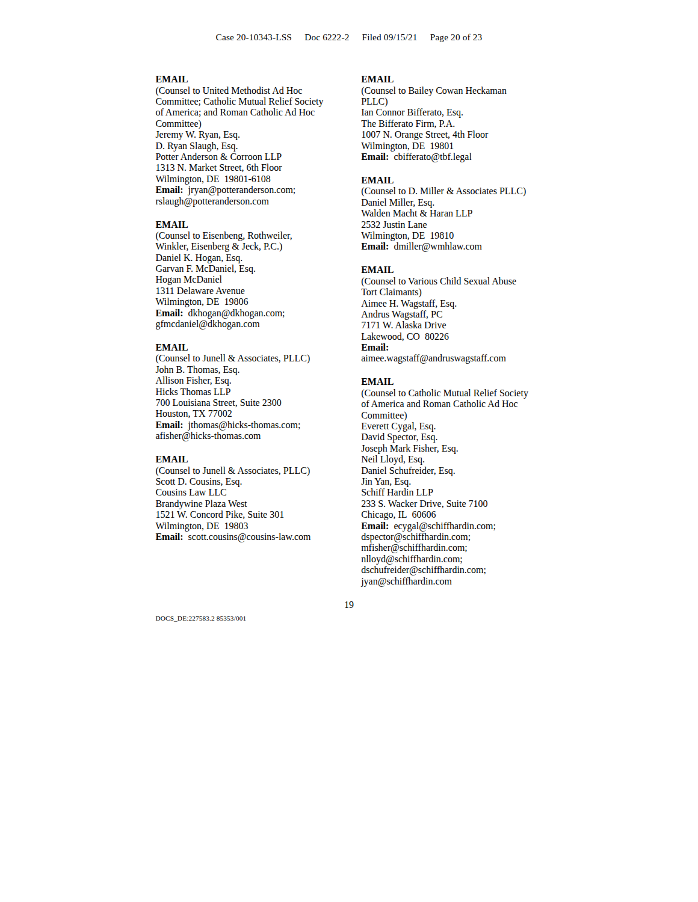Case 20-10343-LSS Doc 6222-2 Filed 09/15/21 Page 20 of 23
EMAIL
(Counsel to United Methodist Ad Hoc
Committee; Catholic Mutual Relief Society
of America; and Roman Catholic Ad Hoc
Committee)
Jeremy W. Ryan, Esq.
D. Ryan Slaugh, Esq.
Potter Anderson & Corroon LLP
1313 N. Market Street, 6th Floor
Wilmington, DE 19801-6108
Email: jryan@potteranderson.com;
rslaugh@potteranderson.com
EMAIL
(Counsel to Eisenbeng, Rothweiler,
Winkler, Eisenberg & Jeck, P.C.)
Daniel K. Hogan, Esq.
Garvan F. McDaniel, Esq.
Hogan McDaniel
1311 Delaware Avenue
Wilmington, DE 19806
Email: dkhogan@dkhogan.com;
gfmcdaniel@dkhogan.com
EMAIL
(Counsel to Junell & Associates, PLLC)
John B. Thomas, Esq.
Allison Fisher, Esq.
Hicks Thomas LLP
700 Louisiana Street, Suite 2300
Houston, TX 77002
Email: jthomas@hicks-thomas.com;
afisher@hicks-thomas.com
EMAIL
(Counsel to Junell & Associates, PLLC)
Scott D. Cousins, Esq.
Cousins Law LLC
Brandywine Plaza West
1521 W. Concord Pike, Suite 301
Wilmington, DE 19803
Email: scott.cousins@cousins-law.com
EMAIL
(Counsel to Bailey Cowan Heckaman
PLLC)
Ian Connor Bifferato, Esq.
The Bifferato Firm, P.A.
1007 N. Orange Street, 4th Floor
Wilmington, DE 19801
Email: cbifferato@tbf.legal
EMAIL
(Counsel to D. Miller & Associates PLLC)
Daniel Miller, Esq.
Walden Macht & Haran LLP
2532 Justin Lane
Wilmington, DE 19810
Email: dmiller@wmhlaw.com
EMAIL
(Counsel to Various Child Sexual Abuse
Tort Claimants)
Aimee H. Wagstaff, Esq.
Andrus Wagstaff, PC
7171 W. Alaska Drive
Lakewood, CO 80226
Email:
aimee.wagstaff@andruswagstaff.com
EMAIL
(Counsel to Catholic Mutual Relief Society
of America and Roman Catholic Ad Hoc
Committee)
Everett Cygal, Esq.
David Spector, Esq.
Joseph Mark Fisher, Esq.
Neil Lloyd, Esq.
Daniel Schufreider, Esq.
Jin Yan, Esq.
Schiff Hardin LLP
233 S. Wacker Drive, Suite 7100
Chicago, IL 60606
Email: ecygal@schiffhardin.com;
dspector@schiffhardin.com;
mfisher@schiffhardin.com;
nlloyd@schiffhardin.com;
dschufreider@schiffhardin.com;
jyan@schiffhardin.com
19
DOCS_DE:227583.2 85353/001